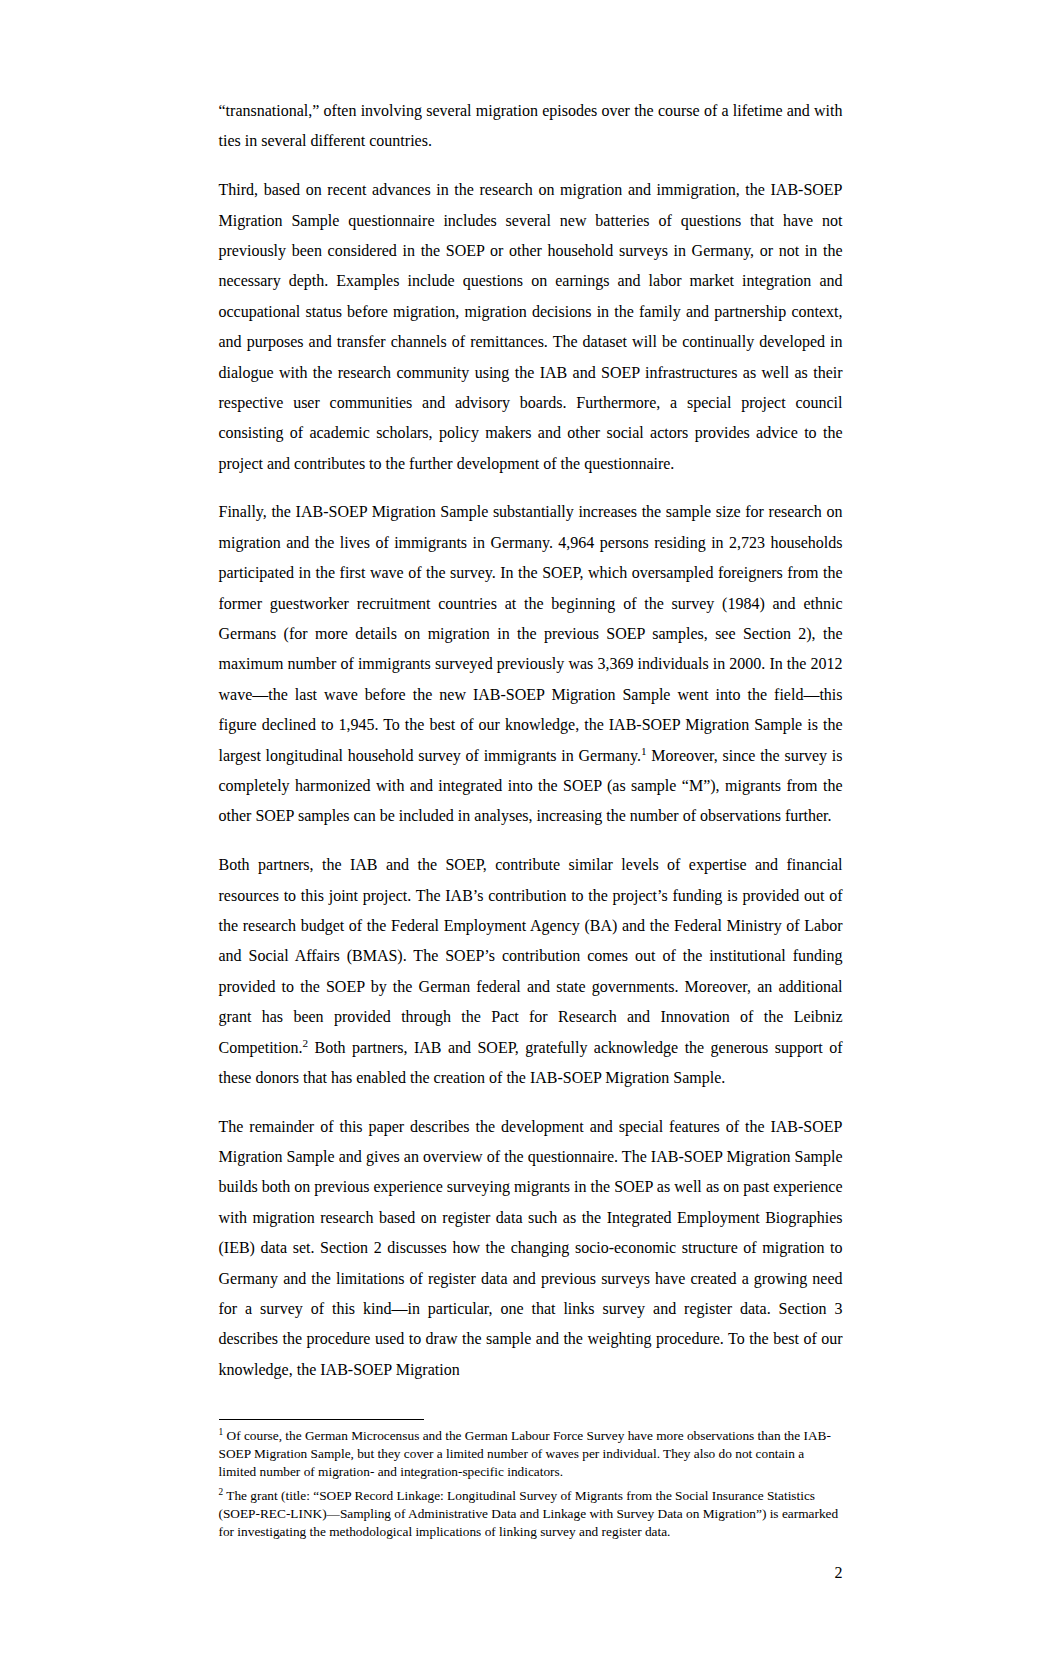“transnational,” often involving several migration episodes over the course of a lifetime and with ties in several different countries.
Third, based on recent advances in the research on migration and immigration, the IAB-SOEP Migration Sample questionnaire includes several new batteries of questions that have not previously been considered in the SOEP or other household surveys in Germany, or not in the necessary depth. Examples include questions on earnings and labor market integration and occupational status before migration, migration decisions in the family and partnership context, and purposes and transfer channels of remittances. The dataset will be continually developed in dialogue with the research community using the IAB and SOEP infrastructures as well as their respective user communities and advisory boards. Furthermore, a special project council consisting of academic scholars, policy makers and other social actors provides advice to the project and contributes to the further development of the questionnaire.
Finally, the IAB-SOEP Migration Sample substantially increases the sample size for research on migration and the lives of immigrants in Germany. 4,964 persons residing in 2,723 households participated in the first wave of the survey. In the SOEP, which oversampled foreigners from the former guestworker recruitment countries at the beginning of the survey (1984) and ethnic Germans (for more details on migration in the previous SOEP samples, see Section 2), the maximum number of immigrants surveyed previously was 3,369 individuals in 2000. In the 2012 wave—the last wave before the new IAB-SOEP Migration Sample went into the field—this figure declined to 1,945. To the best of our knowledge, the IAB-SOEP Migration Sample is the largest longitudinal household survey of immigrants in Germany.1 Moreover, since the survey is completely harmonized with and integrated into the SOEP (as sample “M”), migrants from the other SOEP samples can be included in analyses, increasing the number of observations further.
Both partners, the IAB and the SOEP, contribute similar levels of expertise and financial resources to this joint project. The IAB’s contribution to the project’s funding is provided out of the research budget of the Federal Employment Agency (BA) and the Federal Ministry of Labor and Social Affairs (BMAS). The SOEP’s contribution comes out of the institutional funding provided to the SOEP by the German federal and state governments. Moreover, an additional grant has been provided through the Pact for Research and Innovation of the Leibniz Competition.2 Both partners, IAB and SOEP, gratefully acknowledge the generous support of these donors that has enabled the creation of the IAB-SOEP Migration Sample.
The remainder of this paper describes the development and special features of the IAB-SOEP Migration Sample and gives an overview of the questionnaire. The IAB-SOEP Migration Sample builds both on previous experience surveying migrants in the SOEP as well as on past experience with migration research based on register data such as the Integrated Employment Biographies (IEB) data set. Section 2 discusses how the changing socio-economic structure of migration to Germany and the limitations of register data and previous surveys have created a growing need for a survey of this kind—in particular, one that links survey and register data. Section 3 describes the procedure used to draw the sample and the weighting procedure. To the best of our knowledge, the IAB-SOEP Migration
1 Of course, the German Microcensus and the German Labour Force Survey have more observations than the IAB-SOEP Migration Sample, but they cover a limited number of waves per individual. They also do not contain a limited number of migration- and integration-specific indicators.
2 The grant (title: “SOEP Record Linkage: Longitudinal Survey of Migrants from the Social Insurance Statistics (SOEP-REC-LINK)—Sampling of Administrative Data and Linkage with Survey Data on Migration”) is earmarked for investigating the methodological implications of linking survey and register data.
2